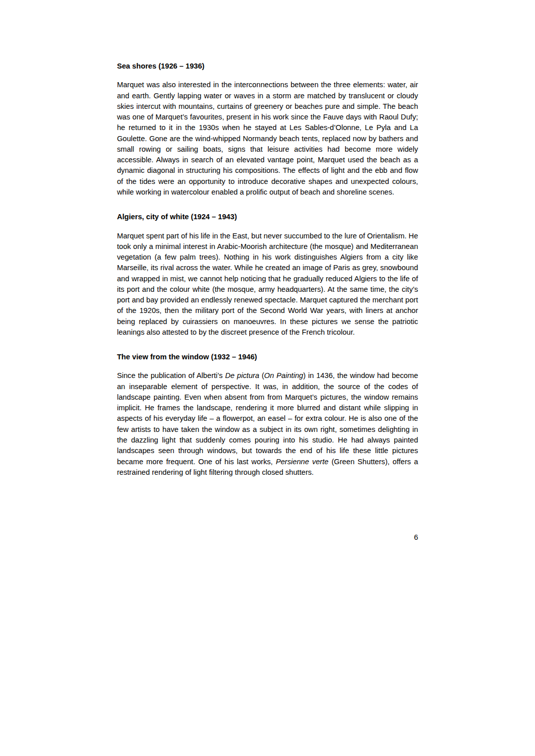Sea shores (1926 – 1936)
Marquet was also interested in the interconnections between the three elements: water, air and earth. Gently lapping water or waves in a storm are matched by translucent or cloudy skies intercut with mountains, curtains of greenery or beaches pure and simple. The beach was one of Marquet’s favourites, present in his work since the Fauve days with Raoul Dufy; he returned to it in the 1930s when he stayed at Les Sables-d’Olonne, Le Pyla and La Goulette. Gone are the wind-whipped Normandy beach tents, replaced now by bathers and small rowing or sailing boats, signs that leisure activities had become more widely accessible. Always in search of an elevated vantage point, Marquet used the beach as a dynamic diagonal in structuring his compositions. The effects of light and the ebb and flow of the tides were an opportunity to introduce decorative shapes and unexpected colours, while working in watercolour enabled a prolific output of beach and shoreline scenes.
Algiers, city of white (1924 – 1943)
Marquet spent part of his life in the East, but never succumbed to the lure of Orientalism. He took only a minimal interest in Arabic-Moorish architecture (the mosque) and Mediterranean vegetation (a few palm trees). Nothing in his work distinguishes Algiers from a city like Marseille, its rival across the water. While he created an image of Paris as grey, snowbound and wrapped in mist, we cannot help noticing that he gradually reduced Algiers to the life of its port and the colour white (the mosque, army headquarters). At the same time, the city’s port and bay provided an endlessly renewed spectacle. Marquet captured the merchant port of the 1920s, then the military port of the Second World War years, with liners at anchor being replaced by cuirassiers on manoeuvres. In these pictures we sense the patriotic leanings also attested to by the discreet presence of the French tricolour.
The view from the window (1932 – 1946)
Since the publication of Alberti’s De pictura (On Painting) in 1436, the window had become an inseparable element of perspective. It was, in addition, the source of the codes of landscape painting. Even when absent from from Marquet’s pictures, the window remains implicit. He frames the landscape, rendering it more blurred and distant while slipping in aspects of his everyday life – a flowerpot, an easel – for extra colour. He is also one of the few artists to have taken the window as a subject in its own right, sometimes delighting in the dazzling light that suddenly comes pouring into his studio. He had always painted landscapes seen through windows, but towards the end of his life these little pictures became more frequent. One of his last works, Persienne verte (Green Shutters), offers a restrained rendering of light filtering through closed shutters.
6